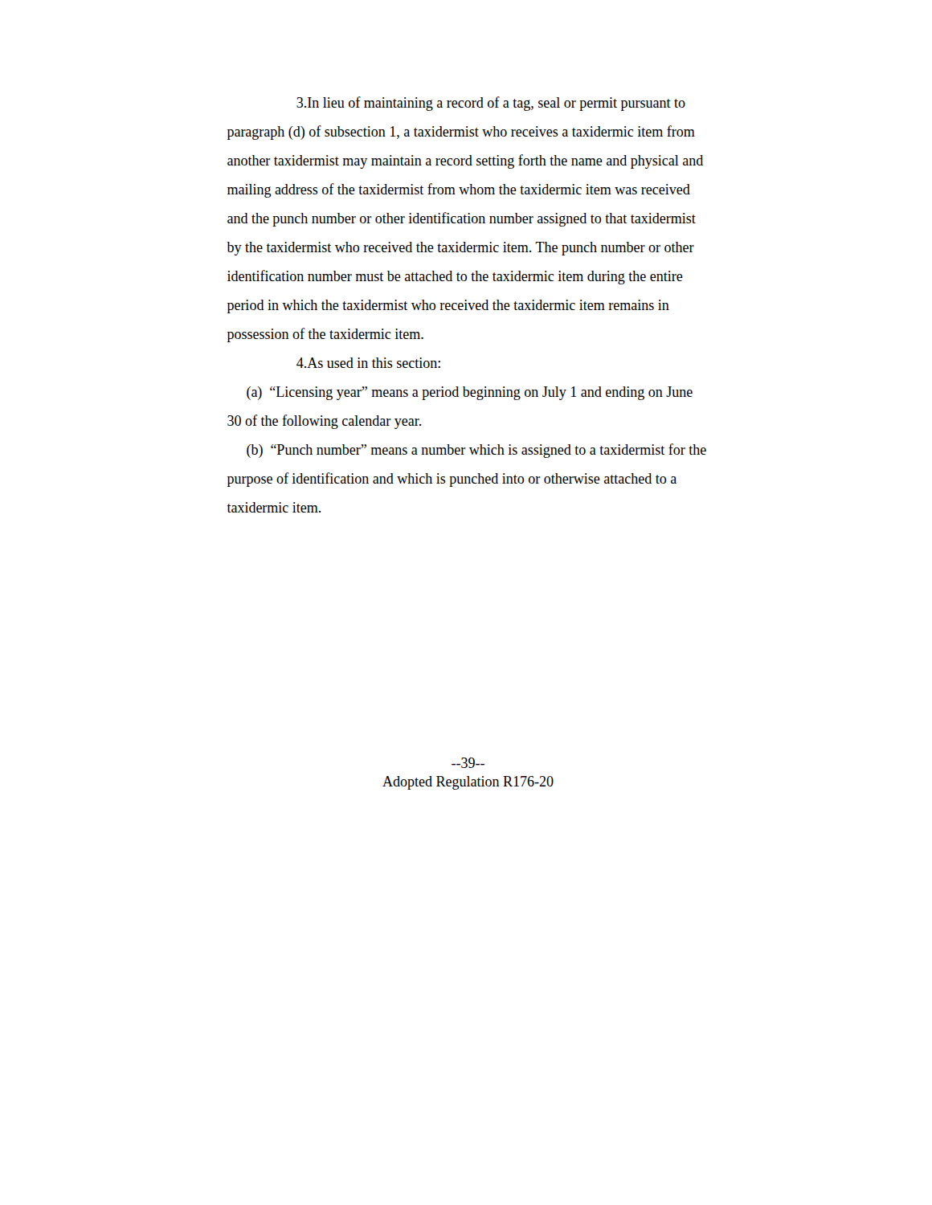3. In lieu of maintaining a record of a tag, seal or permit pursuant to paragraph (d) of subsection 1, a taxidermist who receives a taxidermic item from another taxidermist may maintain a record setting forth the name and physical and mailing address of the taxidermist from whom the taxidermic item was received and the punch number or other identification number assigned to that taxidermist by the taxidermist who received the taxidermic item. The punch number or other identification number must be attached to the taxidermic item during the entire period in which the taxidermist who received the taxidermic item remains in possession of the taxidermic item.
4. As used in this section:
(a) “Licensing year” means a period beginning on July 1 and ending on June 30 of the following calendar year.
(b) “Punch number” means a number which is assigned to a taxidermist for the purpose of identification and which is punched into or otherwise attached to a taxidermic item.
--39--
Adopted Regulation R176-20